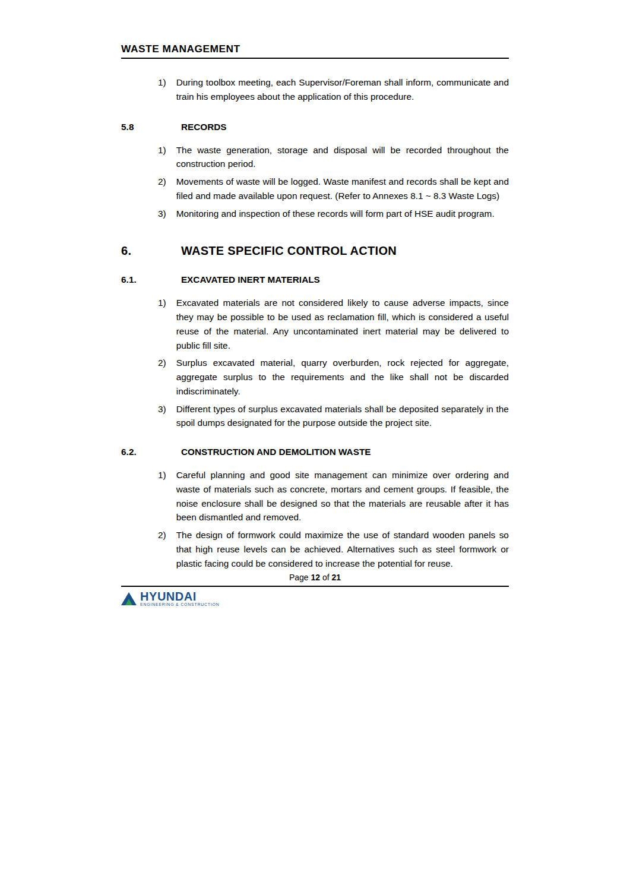WASTE MANAGEMENT
During toolbox meeting, each Supervisor/Foreman shall inform, communicate and train his employees about the application of this procedure.
5.8 RECORDS
The waste generation, storage and disposal will be recorded throughout the construction period.
Movements of waste will be logged. Waste manifest and records shall be kept and filed and made available upon request. (Refer to Annexes 8.1 ~ 8.3 Waste Logs)
Monitoring and inspection of these records will form part of HSE audit program.
6. WASTE SPECIFIC CONTROL ACTION
6.1. EXCAVATED INERT MATERIALS
Excavated materials are not considered likely to cause adverse impacts, since they may be possible to be used as reclamation fill, which is considered a useful reuse of the material. Any uncontaminated inert material may be delivered to public fill site.
Surplus excavated material, quarry overburden, rock rejected for aggregate, aggregate surplus to the requirements and the like shall not be discarded indiscriminately.
Different types of surplus excavated materials shall be deposited separately in the spoil dumps designated for the purpose outside the project site.
6.2. CONSTRUCTION AND DEMOLITION WASTE
Careful planning and good site management can minimize over ordering and waste of materials such as concrete, mortars and cement groups. If feasible, the noise enclosure shall be designed so that the materials are reusable after it has been dismantled and removed.
The design of formwork could maximize the use of standard wooden panels so that high reuse levels can be achieved. Alternatives such as steel formwork or plastic facing could be considered to increase the potential for reuse.
HYUNDAI
ENGINEERING & CONSTRUCTION
Page 12 of 21